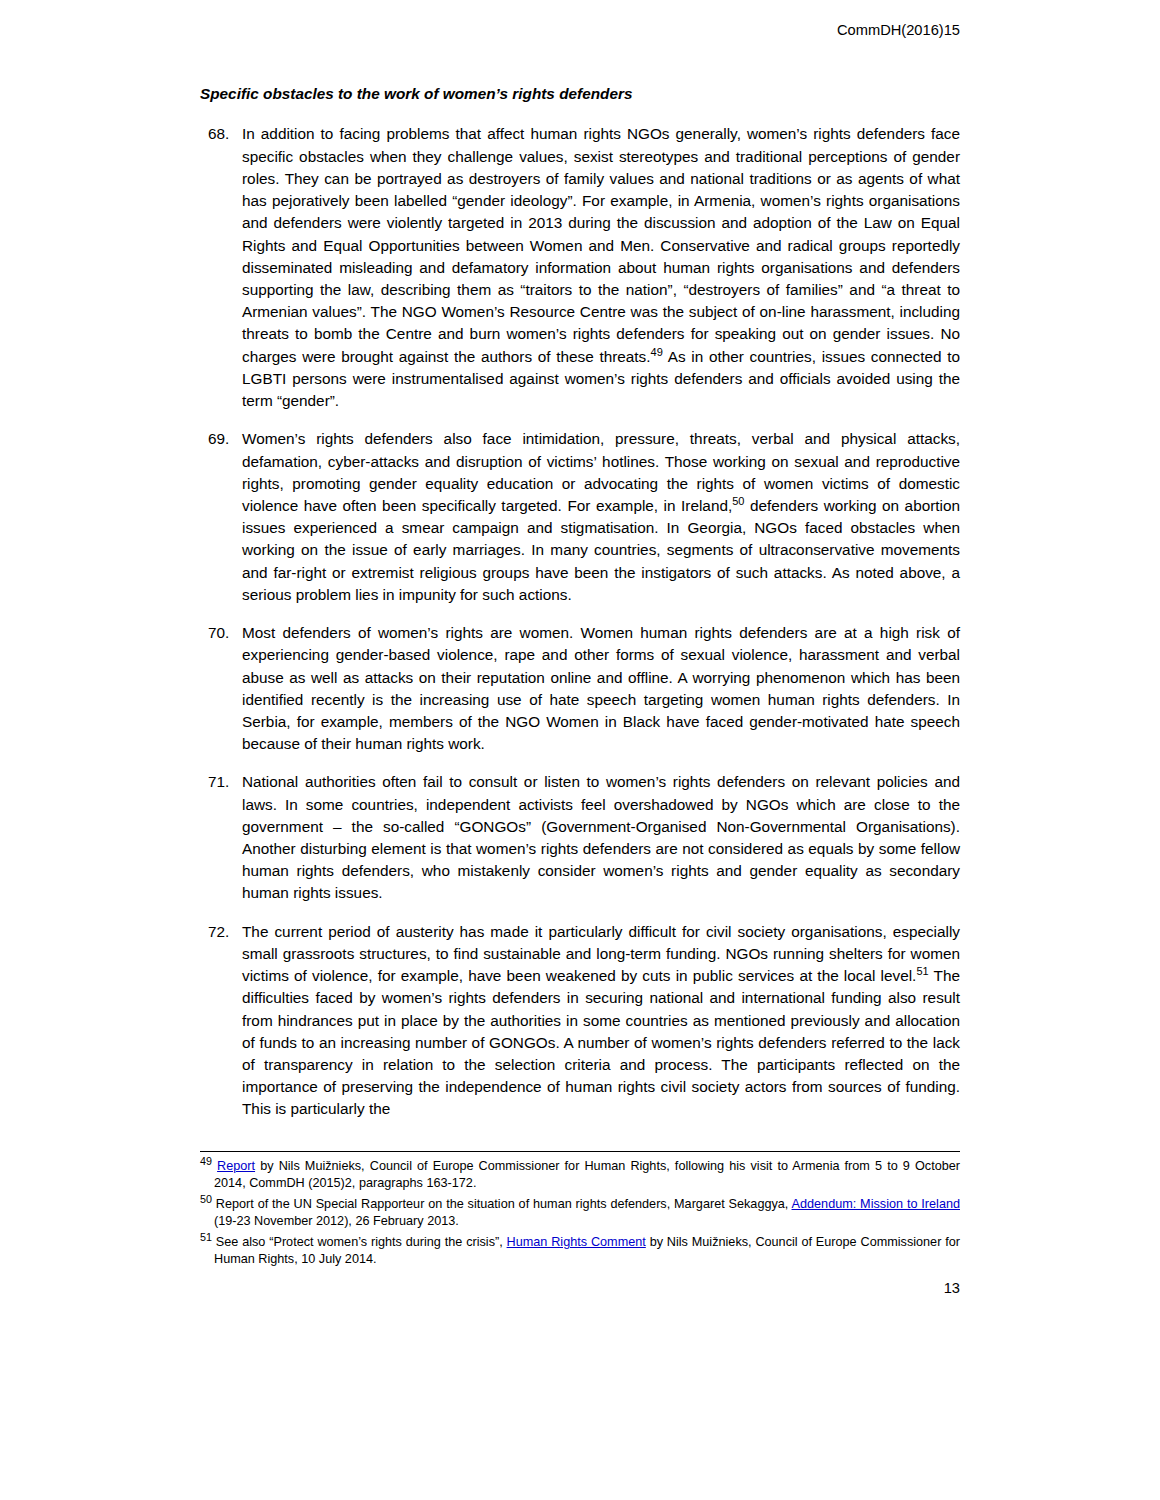CommDH(2016)15
Specific obstacles to the work of women’s rights defenders
In addition to facing problems that affect human rights NGOs generally, women’s rights defenders face specific obstacles when they challenge values, sexist stereotypes and traditional perceptions of gender roles. They can be portrayed as destroyers of family values and national traditions or as agents of what has pejoratively been labelled “gender ideology”. For example, in Armenia, women’s rights organisations and defenders were violently targeted in 2013 during the discussion and adoption of the Law on Equal Rights and Equal Opportunities between Women and Men. Conservative and radical groups reportedly disseminated misleading and defamatory information about human rights organisations and defenders supporting the law, describing them as “traitors to the nation”, “destroyers of families” and “a threat to Armenian values”. The NGO Women’s Resource Centre was the subject of on-line harassment, including threats to bomb the Centre and burn women’s rights defenders for speaking out on gender issues. No charges were brought against the authors of these threats.49 As in other countries, issues connected to LGBTI persons were instrumentalised against women’s rights defenders and officials avoided using the term “gender”.
Women’s rights defenders also face intimidation, pressure, threats, verbal and physical attacks, defamation, cyber-attacks and disruption of victims’ hotlines. Those working on sexual and reproductive rights, promoting gender equality education or advocating the rights of women victims of domestic violence have often been specifically targeted. For example, in Ireland,50 defenders working on abortion issues experienced a smear campaign and stigmatisation. In Georgia, NGOs faced obstacles when working on the issue of early marriages. In many countries, segments of ultraconservative movements and far-right or extremist religious groups have been the instigators of such attacks. As noted above, a serious problem lies in impunity for such actions.
Most defenders of women’s rights are women. Women human rights defenders are at a high risk of experiencing gender-based violence, rape and other forms of sexual violence, harassment and verbal abuse as well as attacks on their reputation online and offline. A worrying phenomenon which has been identified recently is the increasing use of hate speech targeting women human rights defenders. In Serbia, for example, members of the NGO Women in Black have faced gender-motivated hate speech because of their human rights work.
National authorities often fail to consult or listen to women’s rights defenders on relevant policies and laws. In some countries, independent activists feel overshadowed by NGOs which are close to the government – the so-called “GONGOs” (Government-Organised Non-Governmental Organisations). Another disturbing element is that women’s rights defenders are not considered as equals by some fellow human rights defenders, who mistakenly consider women’s rights and gender equality as secondary human rights issues.
The current period of austerity has made it particularly difficult for civil society organisations, especially small grassroots structures, to find sustainable and long-term funding. NGOs running shelters for women victims of violence, for example, have been weakened by cuts in public services at the local level.51 The difficulties faced by women’s rights defenders in securing national and international funding also result from hindrances put in place by the authorities in some countries as mentioned previously and allocation of funds to an increasing number of GONGOs. A number of women’s rights defenders referred to the lack of transparency in relation to the selection criteria and process. The participants reflected on the importance of preserving the independence of human rights civil society actors from sources of funding. This is particularly the
49 Report by Nils Muižnieks, Council of Europe Commissioner for Human Rights, following his visit to Armenia from 5 to 9 October 2014, CommDH (2015)2, paragraphs 163-172.
50 Report of the UN Special Rapporteur on the situation of human rights defenders, Margaret Sekaggya, Addendum: Mission to Ireland (19-23 November 2012), 26 February 2013.
51 See also “Protect women’s rights during the crisis”, Human Rights Comment by Nils Muižnieks, Council of Europe Commissioner for Human Rights, 10 July 2014.
13